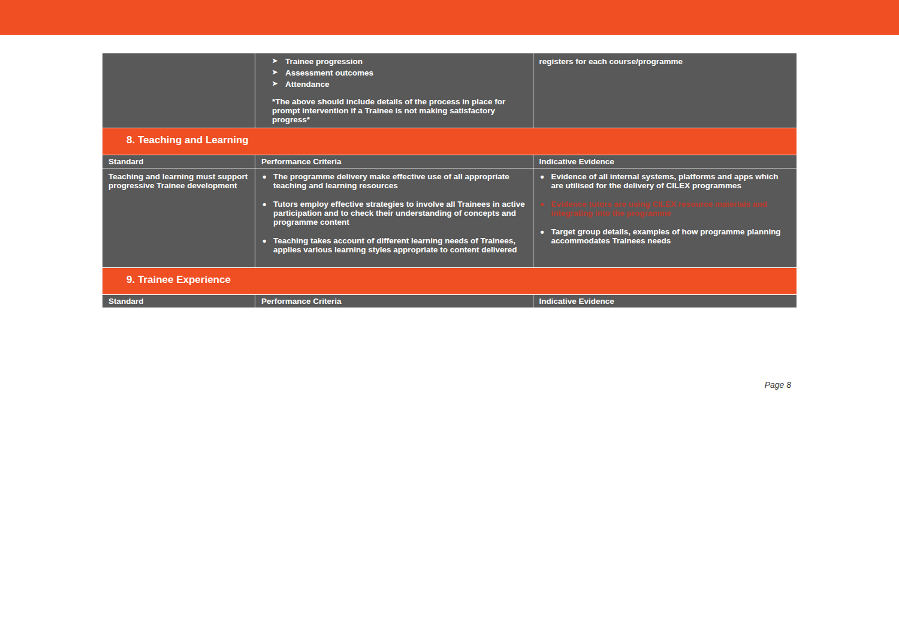| | Trainee progression Assessment outcomes Attendance *The above should include details of the process in place for prompt intervention if a Trainee is not making satisfactory progress* | registers for each course/programme |
| 8. Teaching and Learning |
| Standard | Performance Criteria | Indicative Evidence |
| Teaching and learning must support progressive Trainee development | The programme delivery make effective use of all appropriate teaching and learning resources Tutors employ effective strategies to involve all Trainees in active participation and to check their understanding of concepts and programme content Teaching takes account of different learning needs of Trainees, applies various learning styles appropriate to content delivered | Evidence of all internal systems, platforms and apps which are utilised for the delivery of CILEX programmes Evidence tutors are using CILEX resource materials and integrating into the programme Target group details, examples of how programme planning accommodates Trainees needs |
| 9. Trainee Experience |
| Standard | Performance Criteria | Indicative Evidence |
Page 8